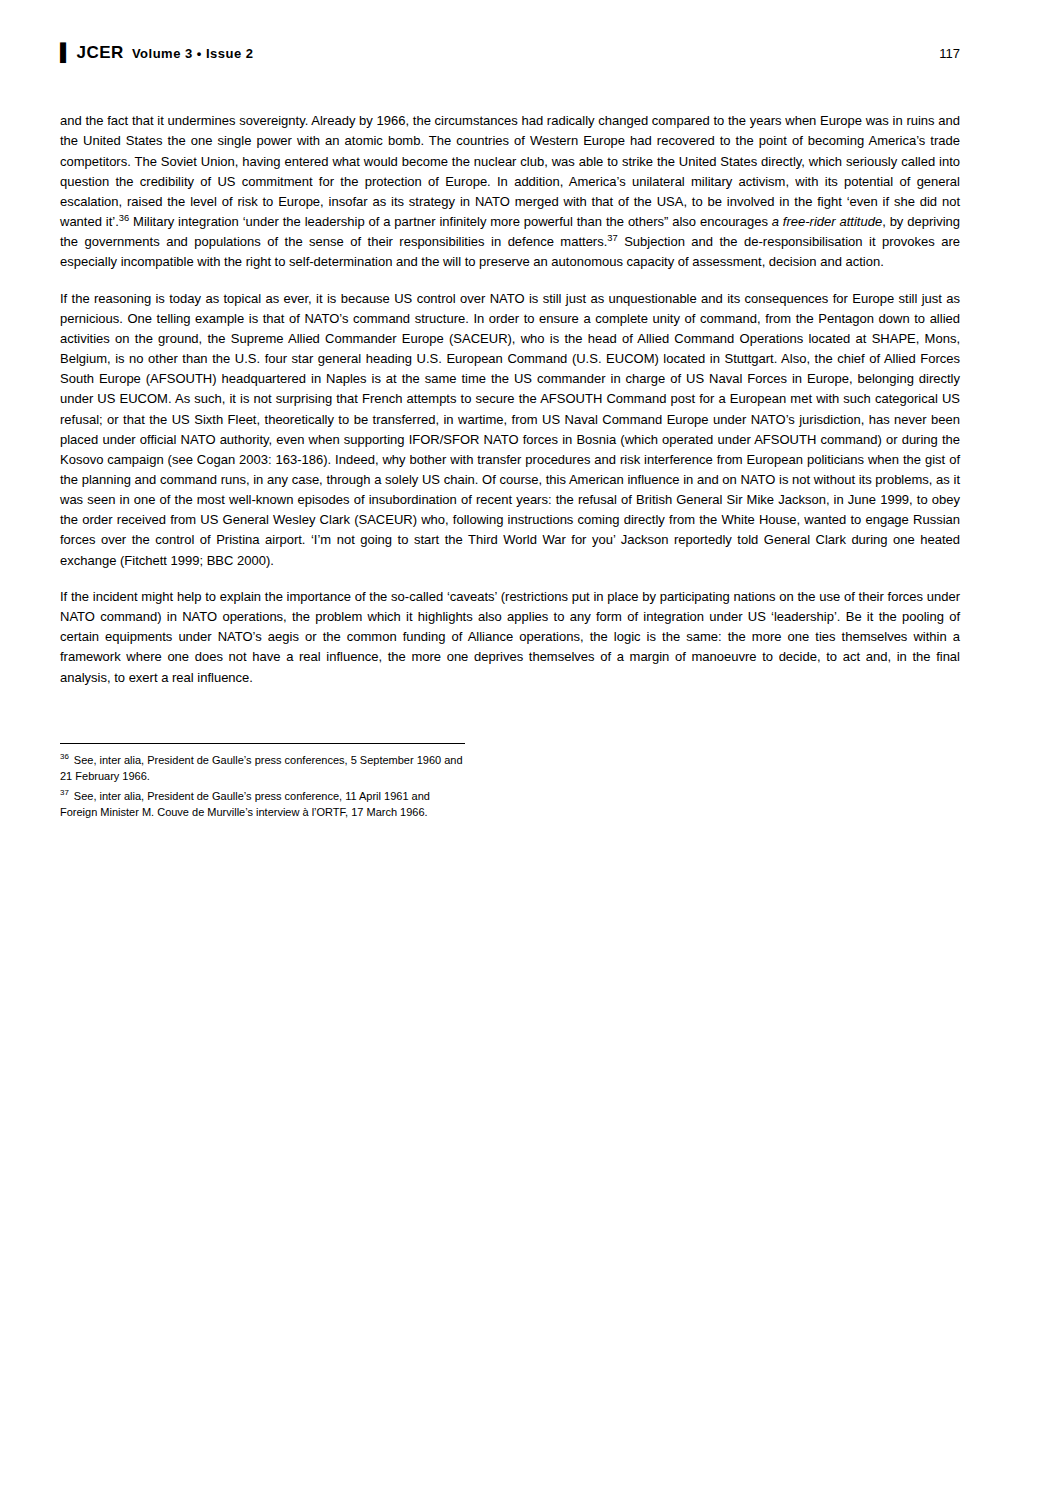▌JCERVolume 3 • Issue 2
117
and the fact that it undermines sovereignty. Already by 1966, the circumstances had radically changed compared to the years when Europe was in ruins and the United States the one single power with an atomic bomb. The countries of Western Europe had recovered to the point of becoming America’s trade competitors. The Soviet Union, having entered what would become the nuclear club, was able to strike the United States directly, which seriously called into question the credibility of US commitment for the protection of Europe. In addition, America’s unilateral military activism, with its potential of general escalation, raised the level of risk to Europe, insofar as its strategy in NATO merged with that of the USA, to be involved in the fight ‘even if she did not wanted it’.36 Military integration ‘under the leadership of a partner infinitely more powerful than the others” also encourages a free-rider attitude, by depriving the governments and populations of the sense of their responsibilities in defence matters.37 Subjection and the de-responsibilisation it provokes are especially incompatible with the right to self-determination and the will to preserve an autonomous capacity of assessment, decision and action.
If the reasoning is today as topical as ever, it is because US control over NATO is still just as unquestionable and its consequences for Europe still just as pernicious. One telling example is that of NATO’s command structure. In order to ensure a complete unity of command, from the Pentagon down to allied activities on the ground, the Supreme Allied Commander Europe (SACEUR), who is the head of Allied Command Operations located at SHAPE, Mons, Belgium, is no other than the U.S. four star general heading U.S. European Command (U.S. EUCOM) located in Stuttgart. Also, the chief of Allied Forces South Europe (AFSOUTH) headquartered in Naples is at the same time the US commander in charge of US Naval Forces in Europe, belonging directly under US EUCOM. As such, it is not surprising that French attempts to secure the AFSOUTH Command post for a European met with such categorical US refusal; or that the US Sixth Fleet, theoretically to be transferred, in wartime, from US Naval Command Europe under NATO’s jurisdiction, has never been placed under official NATO authority, even when supporting IFOR/SFOR NATO forces in Bosnia (which operated under AFSOUTH command) or during the Kosovo campaign (see Cogan 2003: 163-186). Indeed, why bother with transfer procedures and risk interference from European politicians when the gist of the planning and command runs, in any case, through a solely US chain. Of course, this American influence in and on NATO is not without its problems, as it was seen in one of the most well-known episodes of insubordination of recent years: the refusal of British General Sir Mike Jackson, in June 1999, to obey the order received from US General Wesley Clark (SACEUR) who, following instructions coming directly from the White House, wanted to engage Russian forces over the control of Pristina airport. ‘I’m not going to start the Third World War for you’ Jackson reportedly told General Clark during one heated exchange (Fitchett 1999; BBC 2000).
If the incident might help to explain the importance of the so-called ‘caveats’ (restrictions put in place by participating nations on the use of their forces under NATO command) in NATO operations, the problem which it highlights also applies to any form of integration under US ‘leadership’. Be it the pooling of certain equipments under NATO’s aegis or the common funding of Alliance operations, the logic is the same: the more one ties themselves within a framework where one does not have a real influence, the more one deprives themselves of a margin of manoeuvre to decide, to act and, in the final analysis, to exert a real influence.
36 See, inter alia, President de Gaulle’s press conferences, 5 September 1960 and 21 February 1966.
37 See, inter alia, President de Gaulle’s press conference, 11 April 1961 and Foreign Minister M. Couve de Murville’s interview à l’ORTF, 17 March 1966.